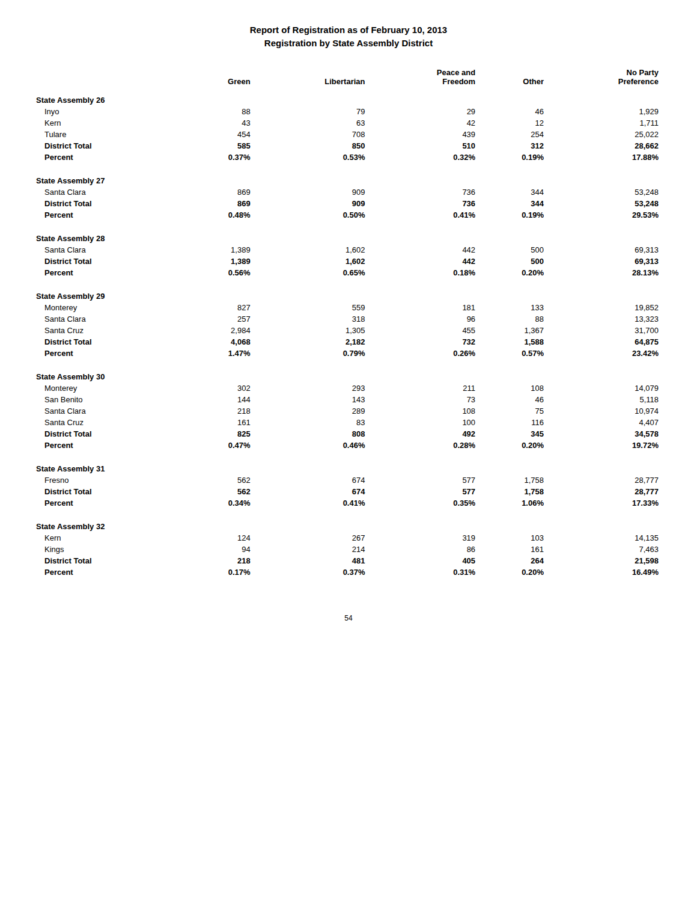Report of Registration as of February 10, 2013
Registration by State Assembly District
| | Green | Libertarian | Peace and Freedom | Other | No Party Preference |
| --- | --- | --- | --- | --- | --- |
| State Assembly 26 |
| Inyo | 88 | 79 | 29 | 46 | 1,929 |
| Kern | 43 | 63 | 42 | 12 | 1,711 |
| Tulare | 454 | 708 | 439 | 254 | 25,022 |
| District Total | 585 | 850 | 510 | 312 | 28,662 |
| Percent | 0.37% | 0.53% | 0.32% | 0.19% | 17.88% |
| State Assembly 27 |
| Santa Clara | 869 | 909 | 736 | 344 | 53,248 |
| District Total | 869 | 909 | 736 | 344 | 53,248 |
| Percent | 0.48% | 0.50% | 0.41% | 0.19% | 29.53% |
| State Assembly 28 |
| Santa Clara | 1,389 | 1,602 | 442 | 500 | 69,313 |
| District Total | 1,389 | 1,602 | 442 | 500 | 69,313 |
| Percent | 0.56% | 0.65% | 0.18% | 0.20% | 28.13% |
| State Assembly 29 |
| Monterey | 827 | 559 | 181 | 133 | 19,852 |
| Santa Clara | 257 | 318 | 96 | 88 | 13,323 |
| Santa Cruz | 2,984 | 1,305 | 455 | 1,367 | 31,700 |
| District Total | 4,068 | 2,182 | 732 | 1,588 | 64,875 |
| Percent | 1.47% | 0.79% | 0.26% | 0.57% | 23.42% |
| State Assembly 30 |
| Monterey | 302 | 293 | 211 | 108 | 14,079 |
| San Benito | 144 | 143 | 73 | 46 | 5,118 |
| Santa Clara | 218 | 289 | 108 | 75 | 10,974 |
| Santa Cruz | 161 | 83 | 100 | 116 | 4,407 |
| District Total | 825 | 808 | 492 | 345 | 34,578 |
| Percent | 0.47% | 0.46% | 0.28% | 0.20% | 19.72% |
| State Assembly 31 |
| Fresno | 562 | 674 | 577 | 1,758 | 28,777 |
| District Total | 562 | 674 | 577 | 1,758 | 28,777 |
| Percent | 0.34% | 0.41% | 0.35% | 1.06% | 17.33% |
| State Assembly 32 |
| Kern | 124 | 267 | 319 | 103 | 14,135 |
| Kings | 94 | 214 | 86 | 161 | 7,463 |
| District Total | 218 | 481 | 405 | 264 | 21,598 |
| Percent | 0.17% | 0.37% | 0.31% | 0.20% | 16.49% |
54